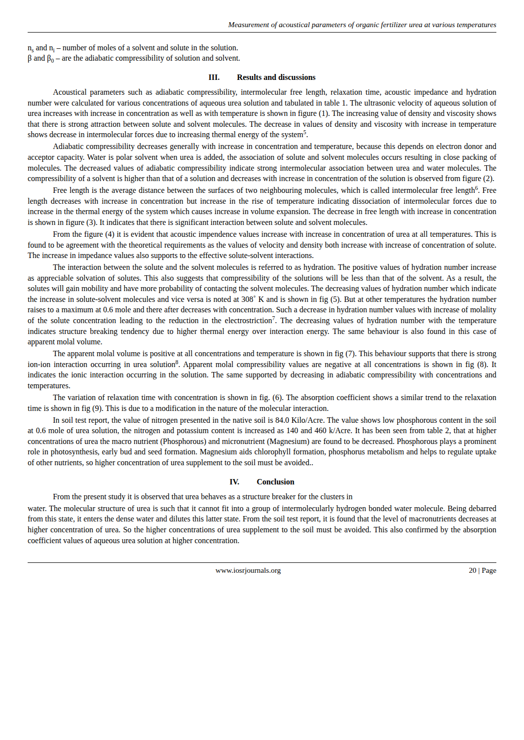Measurement of acoustical parameters of organic fertilizer urea at various temperatures
ns and ni – number of moles of a solvent and solute in the solution.
β and β0 – are the adiabatic compressibility of solution and solvent.
III. Results and discussions
Acoustical parameters such as adiabatic compressibility, intermolecular free length, relaxation time, acoustic impedance and hydration number were calculated for various concentrations of aqueous urea solution and tabulated in table 1. The ultrasonic velocity of aqueous solution of urea increases with increase in concentration as well as with temperature is shown in figure (1). The increasing value of density and viscosity shows that there is strong attraction between solute and solvent molecules. The decrease in values of density and viscosity with increase in temperature shows decrease in intermolecular forces due to increasing thermal energy of the system5.
Adiabatic compressibility decreases generally with increase in concentration and temperature, because this depends on electron donor and acceptor capacity. Water is polar solvent when urea is added, the association of solute and solvent molecules occurs resulting in close packing of molecules. The decreased values of adiabatic compressibility indicate strong intermolecular association between urea and water molecules. The compressibility of a solvent is higher than that of a solution and decreases with increase in concentration of the solution is observed from figure (2).
Free length is the average distance between the surfaces of two neighbouring molecules, which is called intermolecular free length6. Free length decreases with increase in concentration but increase in the rise of temperature indicating dissociation of intermolecular forces due to increase in the thermal energy of the system which causes increase in volume expansion. The decrease in free length with increase in concentration is shown in figure (3). It indicates that there is significant interaction between solute and solvent molecules.
From the figure (4) it is evident that acoustic impendence values increase with increase in concentration of urea at all temperatures. This is found to be agreement with the theoretical requirements as the values of velocity and density both increase with increase of concentration of solute. The increase in impedance values also supports to the effective solute-solvent interactions.
The interaction between the solute and the solvent molecules is referred to as hydration. The positive values of hydration number increase as appreciable solvation of solutes. This also suggests that compressibility of the solutions will be less than that of the solvent. As a result, the solutes will gain mobility and have more probability of contacting the solvent molecules. The decreasing values of hydration number which indicate the increase in solute-solvent molecules and vice versa is noted at 308˚ K and is shown in fig (5). But at other temperatures the hydration number raises to a maximum at 0.6 mole and there after decreases with concentration. Such a decrease in hydration number values with increase of molality of the solute concentration leading to the reduction in the electrostriction7. The decreasing values of hydration number with the temperature indicates structure breaking tendency due to higher thermal energy over interaction energy. The same behaviour is also found in this case of apparent molal volume.
The apparent molal volume is positive at all concentrations and temperature is shown in fig (7). This behaviour supports that there is strong ion-ion interaction occurring in urea solution8. Apparent molal compressibility values are negative at all concentrations is shown in fig (8). It indicates the ionic interaction occurring in the solution. The same supported by decreasing in adiabatic compressibility with concentrations and temperatures.
The variation of relaxation time with concentration is shown in fig. (6). The absorption coefficient shows a similar trend to the relaxation time is shown in fig (9). This is due to a modification in the nature of the molecular interaction.
In soil test report, the value of nitrogen presented in the native soil is 84.0 Kilo/Acre. The value shows low phosphorous content in the soil at 0.6 mole of urea solution, the nitrogen and potassium content is increased as 140 and 460 k/Acre. It has been seen from table 2, that at higher concentrations of urea the macro nutrient (Phosphorous) and micronutrient (Magnesium) are found to be decreased. Phosphorous plays a prominent role in photosynthesis, early bud and seed formation. Magnesium aids chlorophyll formation, phosphorus metabolism and helps to regulate uptake of other nutrients, so higher concentration of urea supplement to the soil must be avoided..
IV. Conclusion
From the present study it is observed that urea behaves as a structure breaker for the clusters in
water. The molecular structure of urea is such that it cannot fit into a group of intermolecularly hydrogen bonded water molecule. Being debarred from this state, it enters the dense water and dilutes this latter state. From the soil test report, it is found that the level of macronutrients decreases at higher concentration of urea. So the higher concentrations of urea supplement to the soil must be avoided. This also confirmed by the absorption coefficient values of aqueous urea solution at higher concentration.
www.iosrjournals.org 20 | Page